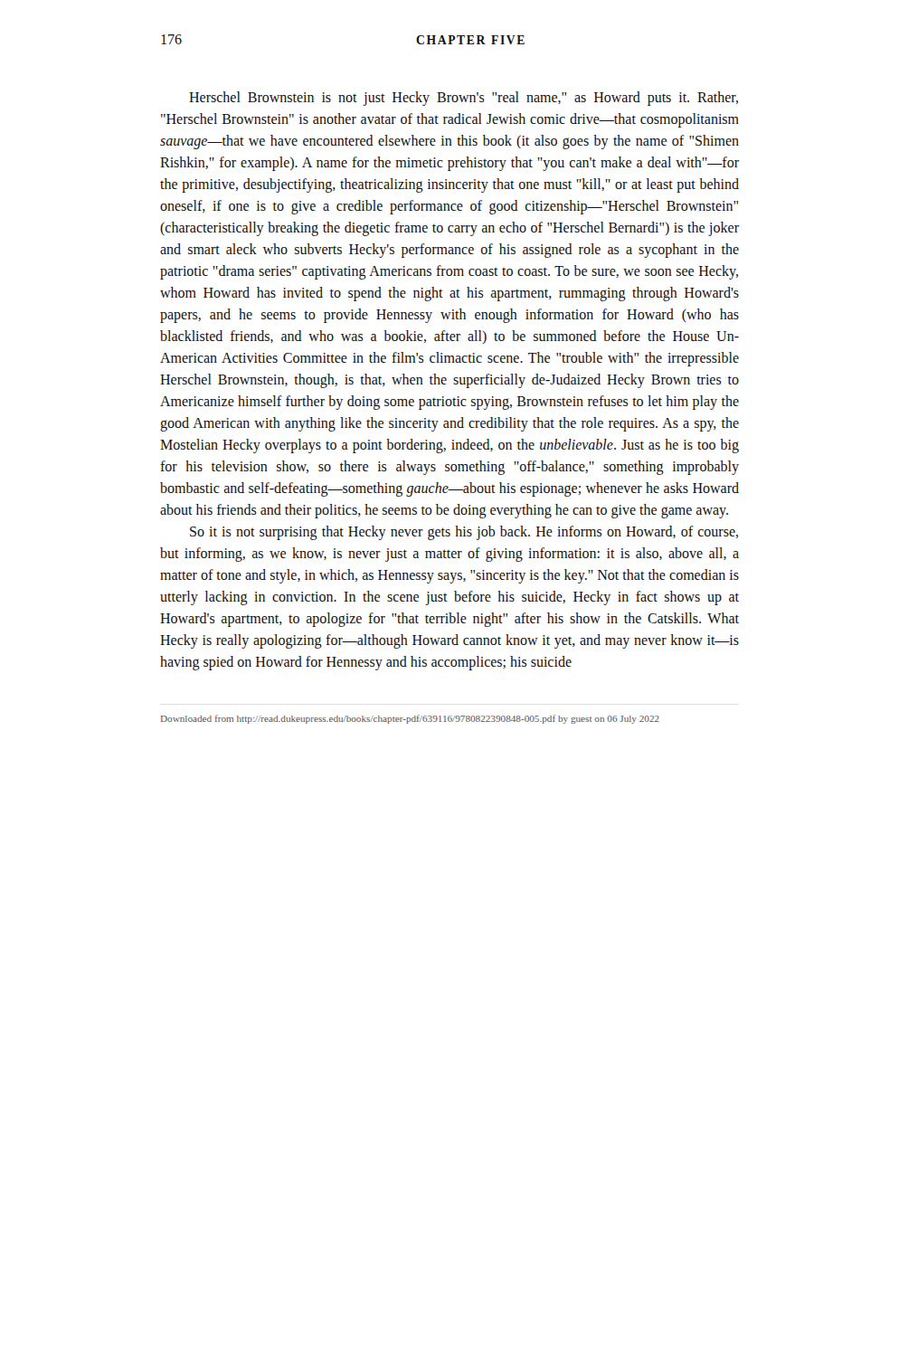176
Chapter Five
Herschel Brownstein is not just Hecky Brown's "real name," as Howard puts it. Rather, "Herschel Brownstein" is another avatar of that radical Jewish comic drive—that cosmopolitanism sauvage—that we have encountered elsewhere in this book (it also goes by the name of "Shimen Rishkin," for example). A name for the mimetic prehistory that "you can't make a deal with"—for the primitive, desubjectifying, theatricalizing insincerity that one must "kill," or at least put behind oneself, if one is to give a credible performance of good citizenship—"Herschel Brownstein" (characteristically breaking the diegetic frame to carry an echo of "Herschel Bernardi") is the joker and smart aleck who subverts Hecky's performance of his assigned role as a sycophant in the patriotic "drama series" captivating Americans from coast to coast. To be sure, we soon see Hecky, whom Howard has invited to spend the night at his apartment, rummaging through Howard's papers, and he seems to provide Hennessy with enough information for Howard (who has blacklisted friends, and who was a bookie, after all) to be summoned before the House Un-American Activities Committee in the film's climactic scene. The "trouble with" the irrepressible Herschel Brownstein, though, is that, when the superficially de-Judaized Hecky Brown tries to Americanize himself further by doing some patriotic spying, Brownstein refuses to let him play the good American with anything like the sincerity and credibility that the role requires. As a spy, the Mostelian Hecky overplays to a point bordering, indeed, on the unbelievable. Just as he is too big for his television show, so there is always something "off-balance," something improbably bombastic and self-defeating—something gauche—about his espionage; whenever he asks Howard about his friends and their politics, he seems to be doing everything he can to give the game away.
So it is not surprising that Hecky never gets his job back. He informs on Howard, of course, but informing, as we know, is never just a matter of giving information: it is also, above all, a matter of tone and style, in which, as Hennessy says, "sincerity is the key." Not that the comedian is utterly lacking in conviction. In the scene just before his suicide, Hecky in fact shows up at Howard's apartment, to apologize for "that terrible night" after his show in the Catskills. What Hecky is really apologizing for—although Howard cannot know it yet, and may never know it—is having spied on Howard for Hennessy and his accomplices; his suicide
Downloaded from http://read.dukeupress.edu/books/chapter-pdf/639116/9780822390848-005.pdf by guest on 06 July 2022